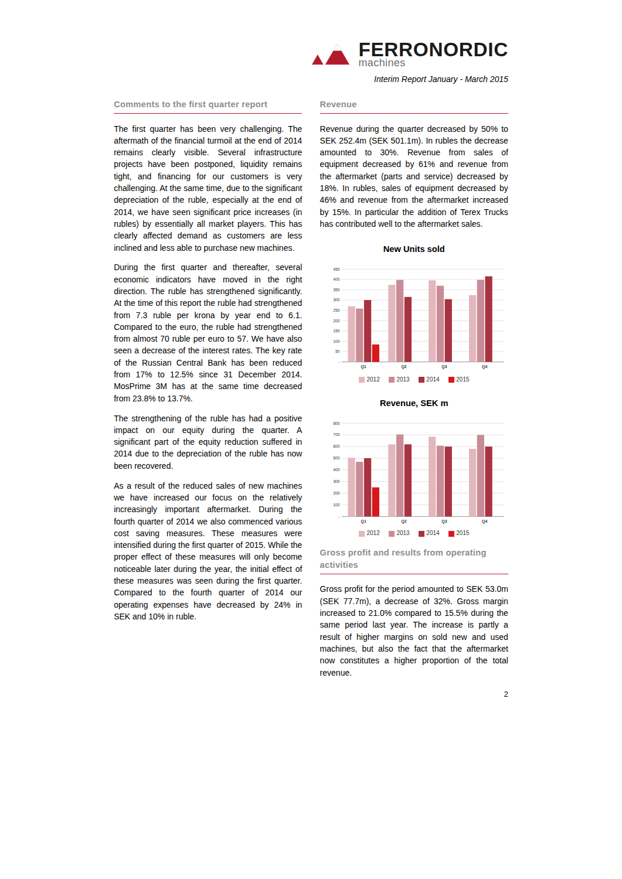FERRONORDIC
machines
Interim Report January - March 2015
Comments to the first quarter report
The first quarter has been very challenging. The aftermath of the financial turmoil at the end of 2014 remains clearly visible. Several infrastructure projects have been postponed, liquidity remains tight, and financing for our customers is very challenging. At the same time, due to the significant depreciation of the ruble, especially at the end of 2014, we have seen significant price increases (in rubles) by essentially all market players. This has clearly affected demand as customers are less inclined and less able to purchase new machines.
During the first quarter and thereafter, several economic indicators have moved in the right direction. The ruble has strengthened significantly. At the time of this report the ruble had strengthened from 7.3 ruble per krona by year end to 6.1. Compared to the euro, the ruble had strengthened from almost 70 ruble per euro to 57. We have also seen a decrease of the interest rates. The key rate of the Russian Central Bank has been reduced from 17% to 12.5% since 31 December 2014. MosPrime 3M has at the same time decreased from 23.8% to 13.7%.
The strengthening of the ruble has had a positive impact on our equity during the quarter. A significant part of the equity reduction suffered in 2014 due to the depreciation of the ruble has now been recovered.
As a result of the reduced sales of new machines we have increased our focus on the relatively increasingly important aftermarket. During the fourth quarter of 2014 we also commenced various cost saving measures. These measures were intensified during the first quarter of 2015. While the proper effect of these measures will only become noticeable later during the year, the initial effect of these measures was seen during the first quarter. Compared to the fourth quarter of 2014 our operating expenses have decreased by 24% in SEK and 10% in ruble.
Revenue
Revenue during the quarter decreased by 50% to SEK 252.4m (SEK 501.1m). In rubles the decrease amounted to 30%. Revenue from sales of equipment decreased by 61% and revenue from the aftermarket (parts and service) decreased by 18%. In rubles, sales of equipment decreased by 46% and revenue from the aftermarket increased by 15%. In particular the addition of Terex Trucks has contributed well to the aftermarket sales.
New Units sold
450 400 350 300 250 200 150 100 50 - Q1 Q2 Q3 Q4
2012 2013 2014 2015
Revenue, SEK m
800 700 600 500 400 300 200 100 - Q1 Q2 Q3 Q4
2012 2013 2014 2015
Gross profit and results from operating activities
Gross profit for the period amounted to SEK 53.0m (SEK 77.7m), a decrease of 32%. Gross margin increased to 21.0% compared to 15.5% during the same period last year. The increase is partly a result of higher margins on sold new and used machines, but also the fact that the aftermarket now constitutes a higher proportion of the total revenue.
2